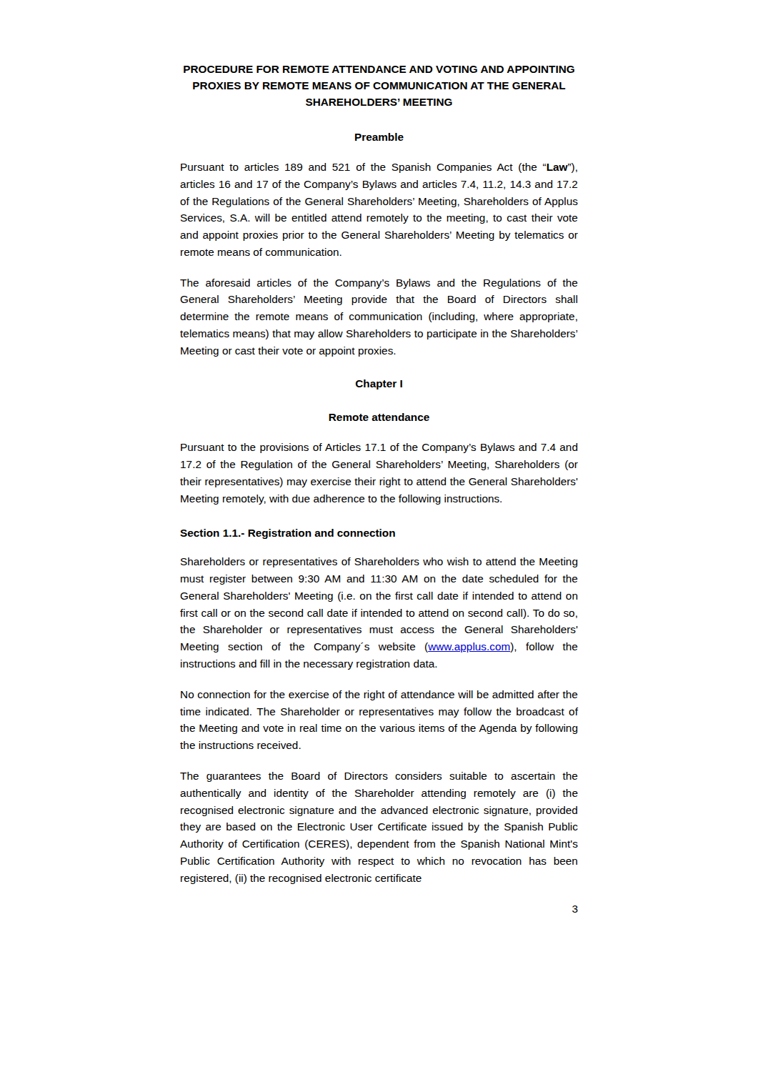PROCEDURE FOR REMOTE ATTENDANCE AND VOTING AND APPOINTING PROXIES BY REMOTE MEANS OF COMMUNICATION AT THE GENERAL SHAREHOLDERS’ MEETING
Preamble
Pursuant to articles 189 and 521 of the Spanish Companies Act (the “Law”), articles 16 and 17 of the Company’s Bylaws and articles 7.4, 11.2, 14.3 and 17.2 of the Regulations of the General Shareholders’ Meeting, Shareholders of Applus Services, S.A. will be entitled attend remotely to the meeting, to cast their vote and appoint proxies prior to the General Shareholders’ Meeting by telematics or remote means of communication.
The aforesaid articles of the Company’s Bylaws and the Regulations of the General Shareholders’ Meeting provide that the Board of Directors shall determine the remote means of communication (including, where appropriate, telematics means) that may allow Shareholders to participate in the Shareholders’ Meeting or cast their vote or appoint proxies.
Chapter I
Remote attendance
Pursuant to the provisions of Articles 17.1 of the Company’s Bylaws and 7.4 and 17.2 of the Regulation of the General Shareholders’ Meeting, Shareholders (or their representatives) may exercise their right to attend the General Shareholders' Meeting remotely, with due adherence to the following instructions.
Section 1.1.- Registration and connection
Shareholders or representatives of Shareholders who wish to attend the Meeting must register between 9:30 AM and 11:30 AM on the date scheduled for the General Shareholders' Meeting (i.e. on the first call date if intended to attend on first call or on the second call date if intended to attend on second call). To do so, the Shareholder or representatives must access the General Shareholders' Meeting section of the Company´s website (www.applus.com), follow the instructions and fill in the necessary registration data.
No connection for the exercise of the right of attendance will be admitted after the time indicated. The Shareholder or representatives may follow the broadcast of the Meeting and vote in real time on the various items of the Agenda by following the instructions received.
The guarantees the Board of Directors considers suitable to ascertain the authentically and identity of the Shareholder attending remotely are (i) the recognised electronic signature and the advanced electronic signature, provided they are based on the Electronic User Certificate issued by the Spanish Public Authority of Certification (CERES), dependent from the Spanish National Mint's Public Certification Authority with respect to which no revocation has been registered, (ii) the recognised electronic certificate
3